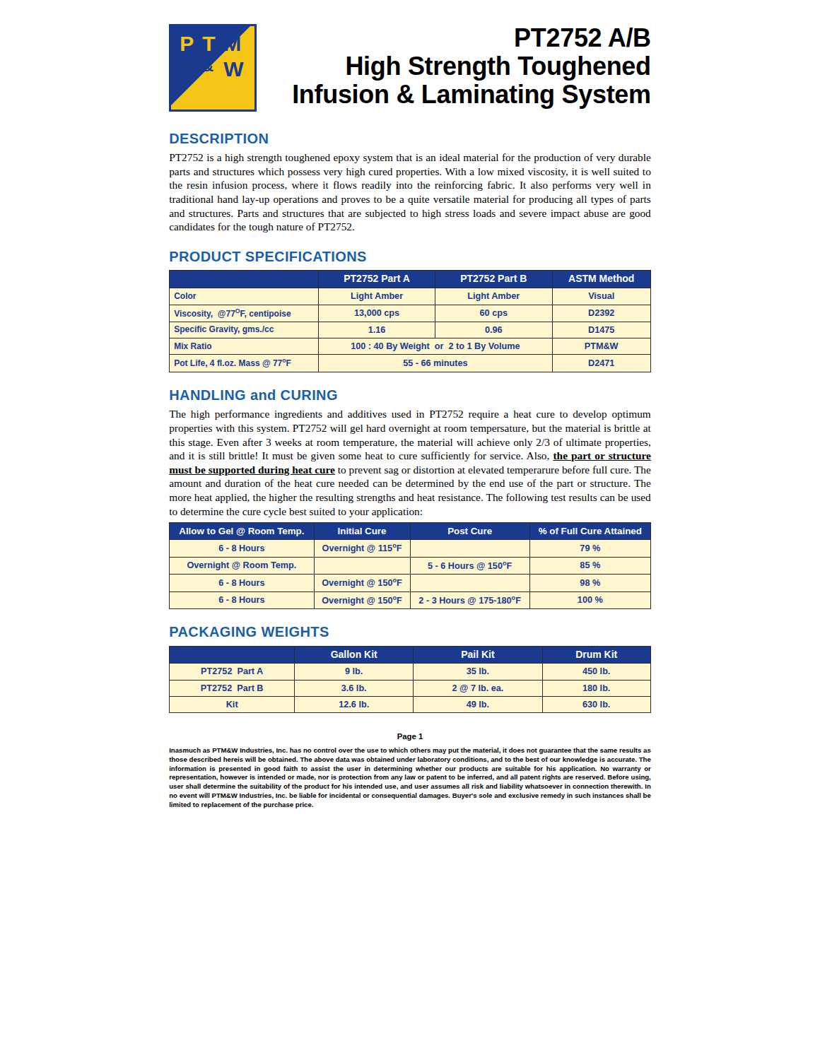P T M & W
PT2752 A/B
High Strength Toughened
Infusion & Laminating System
DESCRIPTION
PT2752 is a high strength toughened epoxy system that is an ideal material for the production of very durable parts and structures which possess very high cured properties. With a low mixed viscosity, it is well suited to the resin infusion process, where it flows readily into the reinforcing fabric. It also performs very well in traditional hand lay-up operations and proves to be a quite versatile material for producing all types of parts and structures. Parts and structures that are subjected to high stress loads and severe impact abuse are good candidates for the tough nature of PT2752.
PRODUCT SPECIFICATIONS
| | PT2752 Part A | PT2752 Part B | ASTM Method |
| --- | --- | --- | --- |
| Color | Light Amber | Light Amber | Visual |
| Viscosity, @77 O F, centipoise | 13,000 cps | 60 cps | D2392 |
| Specific Gravity, gms./cc | 1.16 | 0.96 | D1475 |
| Mix Ratio | 100 : 40 By Weight or 2 to 1 By Volume | PTM&W |
| Pot Life, 4 fl.oz. Mass @ 77 o F | 55 - 66 minutes | D2471 |
HANDLING and CURING
The high performance ingredients and additives used in PT2752 require a heat cure to develop optimum properties with this system. PT2752 will gel hard overnight at room tempersature, but the material is brittle at this stage. Even after 3 weeks at room temperature, the material will achieve only 2/3 of ultimate properties, and it is still brittle! It must be given some heat to cure sufficiently for service. Also, the part or structure must be supported during heat cure to prevent sag or distortion at elevated temperarure before full cure. The amount and duration of the heat cure needed can be determined by the end use of the part or structure. The more heat applied, the higher the resulting strengths and heat resistance. The following test results can be used to determine the cure cycle best suited to your application:
| Allow to Gel @ Room Temp. | Initial Cure | Post Cure | % of Full Cure Attained |
| --- | --- | --- | --- |
| 6 - 8 Hours | Overnight @ 115 o F | | 79 % |
| Overnight @ Room Temp. | | 5 - 6 Hours @ 150 o F | 85 % |
| 6 - 8 Hours | Overnight @ 150 o F | | 98 % |
| 6 - 8 Hours | Overnight @ 150 o F | 2 - 3 Hours @ 175-180 o F | 100 % |
PACKAGING WEIGHTS
| | Gallon Kit | Pail Kit | Drum Kit |
| --- | --- | --- | --- |
| PT2752 Part A | 9 lb. | 35 lb. | 450 lb. |
| PT2752 Part B | 3.6 lb. | 2 @ 7 lb. ea. | 180 lb. |
| Kit | 12.6 lb. | 49 lb. | 630 lb. |
Page 1
Inasmuch as PTM&W Industries, Inc. has no control over the use to which others may put the material, it does not guarantee that the same results as those described hereis will be obtained. The above data was obtained under laboratory conditions, and to the best of our knowledge is accurate. The information is presented in good faith to assist the user in determining whether our products are suitable for his application. No warranty or representation, however is intended or made, nor is protection from any law or patent to be inferred, and all patent rights are reserved. Before using, user shall determine the suitability of the product for his intended use, and user assumes all risk and liability whatsoever in connection therewith. In no event will PTM&W Industries, Inc. be liable for incidental or consequential damages. Buyer's sole and exclusive remedy in such instances shall be limited to replacement of the purchase price.